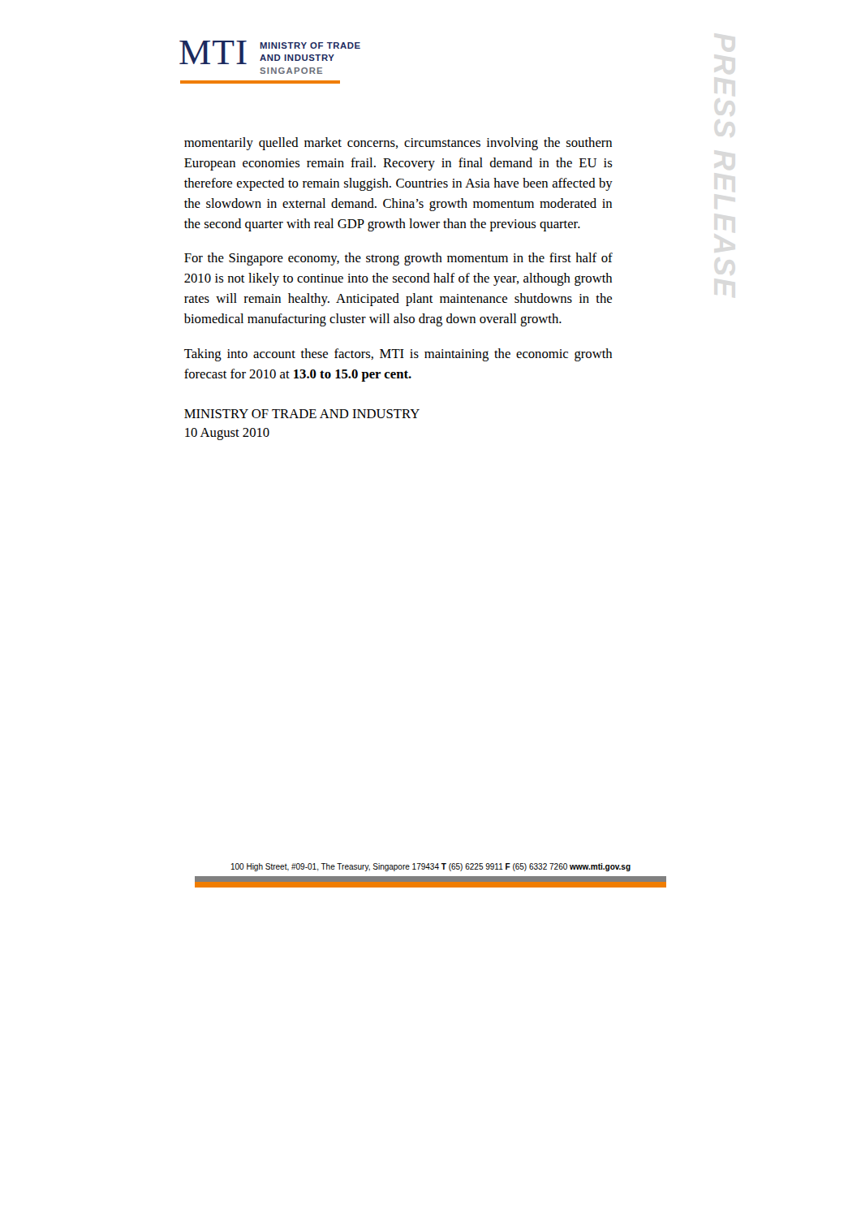PRESS RELEASE
MTI
MINISTRY OF TRADE
AND INDUSTRY
SINGAPORE
momentarily quelled market concerns, circumstances involving the southern European economies remain frail. Recovery in final demand in the EU is therefore expected to remain sluggish. Countries in Asia have been affected by the slowdown in external demand. China’s growth momentum moderated in the second quarter with real GDP growth lower than the previous quarter.
For the Singapore economy, the strong growth momentum in the first half of 2010 is not likely to continue into the second half of the year, although growth rates will remain healthy. Anticipated plant maintenance shutdowns in the biomedical manufacturing cluster will also drag down overall growth.
Taking into account these factors, MTI is maintaining the economic growth forecast for 2010 at 13.0 to 15.0 per cent.
MINISTRY OF TRADE AND INDUSTRY
10 August 2010
100 High Street, #09-01, The Treasury, Singapore 179434 T (65) 6225 9911 F (65) 6332 7260 www.mti.gov.sg